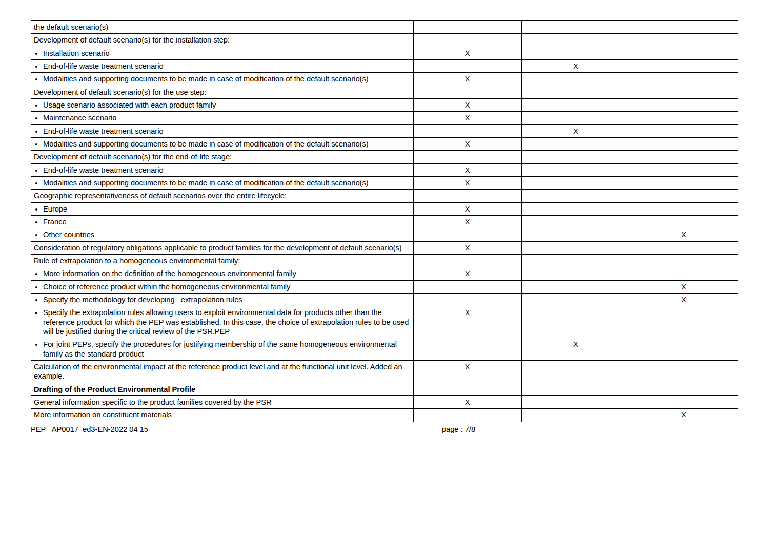| the default scenario(s) | | | |
| Development of default scenario(s) for the installation step: | | | |
| Installation scenario | X | | |
| End-of-life waste treatment scenario | | X | |
| Modalities and supporting documents to be made in case of modification of the default scenario(s) | X | | |
| Development of default scenario(s) for the use step: | | | |
| Usage scenario associated with each product family | X | | |
| Maintenance scenario | X | | |
| End-of-life waste treatment scenario | | X | |
| Modalities and supporting documents to be made in case of modification of the default scenario(s) | X | | |
| Development of default scenario(s) for the end-of-life stage: | | | |
| End-of-life waste treatment scenario | X | | |
| Modalities and supporting documents to be made in case of modification of the default scenario(s) | X | | |
| Geographic representativeness of default scenarios over the entire lifecycle: | | | |
| Europe | X | | |
| France | X | | |
| Other countries | | | X |
| Consideration of regulatory obligations applicable to product families for the development of default scenario(s) | X | | |
| Rule of extrapolation to a homogeneous environmental family: | | | |
| More information on the definition of the homogeneous environmental family | X | | |
| Choice of reference product within the homogeneous environmental family | | | X |
| Specify the methodology for developing extrapolation rules | | | X |
| Specify the extrapolation rules allowing users to exploit environmental data for products other than the reference product for which the PEP was established. In this case, the choice of extrapolation rules to be used will be justified during the critical review of the PSR.PEP | X | | |
| For joint PEPs, specify the procedures for justifying membership of the same homogeneous environmental family as the standard product | | X | |
| Calculation of the environmental impact at the reference product level and at the functional unit level. Added an example. | X | | |
| Drafting of the Product Environmental Profile | | | |
| General information specific to the product families covered by the PSR | X | | |
| More information on constituent materials | | | X |
PEP– AP0017–ed3-EN-2022 04 15
page : 7/8